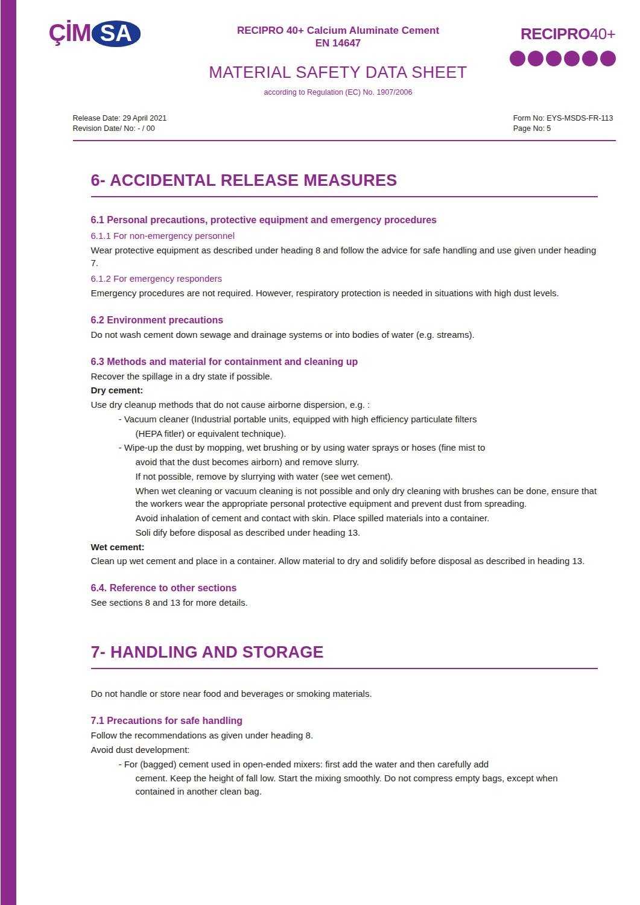ÇİMSA
RECIPRO 40+ Calcium Aluminate Cement
EN 14647
MATERIAL SAFETY DATA SHEET
according to Regulation (EC) No. 1907/2006
RECIPRO40+
Release Date: 29 April 2021
Revision Date/ No: - / 00
Form No: EYS-MSDS-FR-113
Page No: 5
6- ACCIDENTAL RELEASE MEASURES
6.1 Personal precautions, protective equipment and emergency procedures
6.1.1 For non-emergency personnel
Wear protective equipment as described under heading 8 and follow the advice for safe handling and use given under heading 7.
6.1.2 For emergency responders
Emergency procedures are not required. However, respiratory protection is needed in situations with high dust levels.
6.2 Environment precautions
Do not wash cement down sewage and drainage systems or into bodies of water (e.g. streams).
6.3 Methods and material for containment and cleaning up
Recover the spillage in a dry state if possible.
Dry cement:
Use dry cleanup methods that do not cause airborne dispersion, e.g. :
- Vacuum cleaner (Industrial portable units, equipped with high efficiency particulate filters
(HEPA fitler) or equivalent technique).
- Wipe-up the dust by mopping, wet brushing or by using water sprays or hoses (fine mist to
avoid that the dust becomes airborn) and remove slurry.
If not possible, remove by slurrying with water (see wet cement).
When wet cleaning or vacuum cleaning is not possible and only dry cleaning with brushes can be done, ensure that the workers wear the appropriate personal protective equipment and prevent dust from spreading.
Avoid inhalation of cement and contact with skin. Place spilled materials into a container.
Soli dify before disposal as described under heading 13.
Wet cement:
Clean up wet cement and place in a container. Allow material to dry and solidify before disposal as described in heading 13.
6.4. Reference to other sections
See sections 8 and 13 for more details.
7- HANDLING AND STORAGE
Do not handle or store near food and beverages or smoking materials.
7.1 Precautions for safe handling
Follow the recommendations as given under heading 8.
Avoid dust development:
- For (bagged) cement used in open-ended mixers: first add the water and then carefully add
cement. Keep the height of fall low. Start the mixing smoothly. Do not compress empty bags, except when contained in another clean bag.